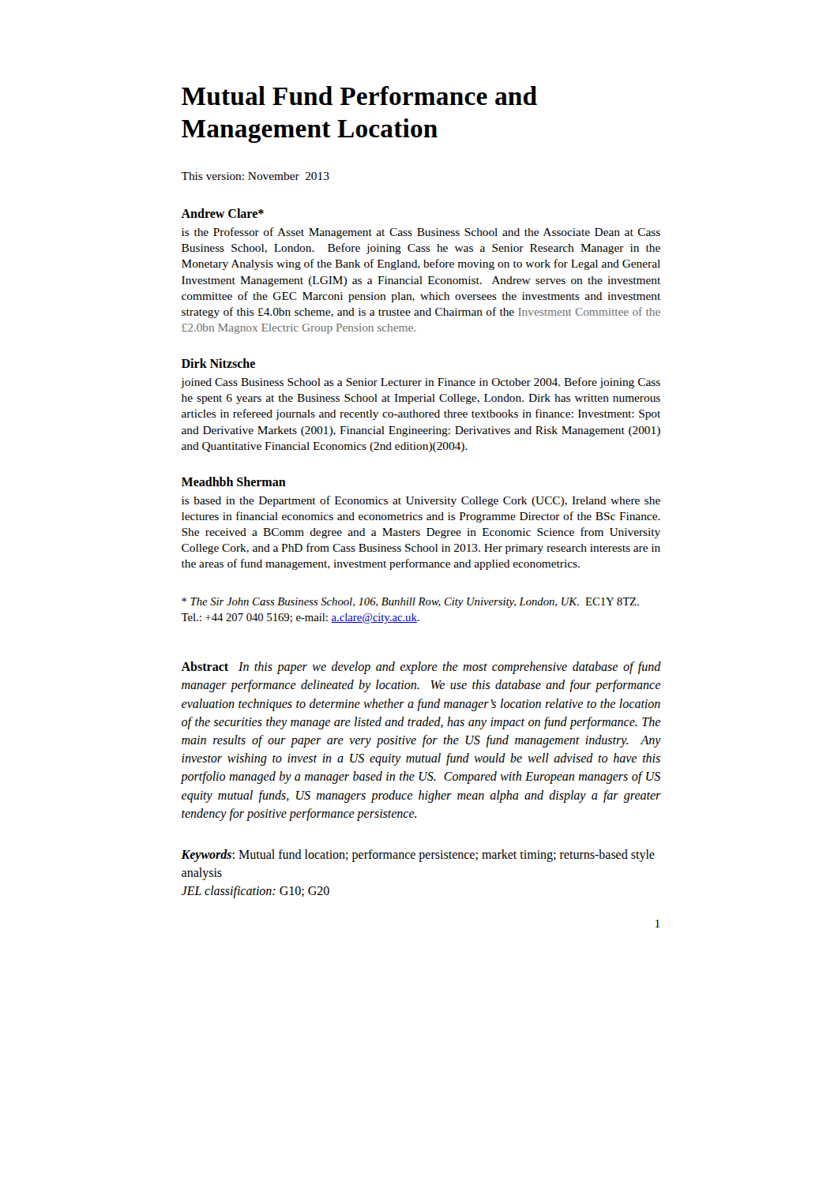Mutual Fund Performance and
Management Location
This version: November 2013
Andrew Clare*
is the Professor of Asset Management at Cass Business School and the Associate Dean at Cass Business School, London. Before joining Cass he was a Senior Research Manager in the Monetary Analysis wing of the Bank of England, before moving on to work for Legal and General Investment Management (LGIM) as a Financial Economist. Andrew serves on the investment committee of the GEC Marconi pension plan, which oversees the investments and investment strategy of this £4.0bn scheme, and is a trustee and Chairman of the Investment Committee of the £2.0bn Magnox Electric Group Pension scheme.
Dirk Nitzsche
joined Cass Business School as a Senior Lecturer in Finance in October 2004. Before joining Cass he spent 6 years at the Business School at Imperial College, London. Dirk has written numerous articles in refereed journals and recently co-authored three textbooks in finance: Investment: Spot and Derivative Markets (2001), Financial Engineering: Derivatives and Risk Management (2001) and Quantitative Financial Economics (2nd edition)(2004).
Meadhbh Sherman
is based in the Department of Economics at University College Cork (UCC), Ireland where she lectures in financial economics and econometrics and is Programme Director of the BSc Finance. She received a BComm degree and a Masters Degree in Economic Science from University College Cork, and a PhD from Cass Business School in 2013. Her primary research interests are in the areas of fund management, investment performance and applied econometrics.
* The Sir John Cass Business School, 106, Bunhill Row, City University, London, UK. EC1Y 8TZ.
Tel.: +44 207 040 5169; e-mail: a.clare@city.ac.uk.
Abstract In this paper we develop and explore the most comprehensive database of fund manager performance delineated by location. We use this database and four performance evaluation techniques to determine whether a fund manager’s location relative to the location of the securities they manage are listed and traded, has any impact on fund performance. The main results of our paper are very positive for the US fund management industry. Any investor wishing to invest in a US equity mutual fund would be well advised to have this portfolio managed by a manager based in the US. Compared with European managers of US equity mutual funds, US managers produce higher mean alpha and display a far greater tendency for positive performance persistence.
Keywords: Mutual fund location; performance persistence; market timing; returns-based style analysis
JEL classification: G10; G20
1